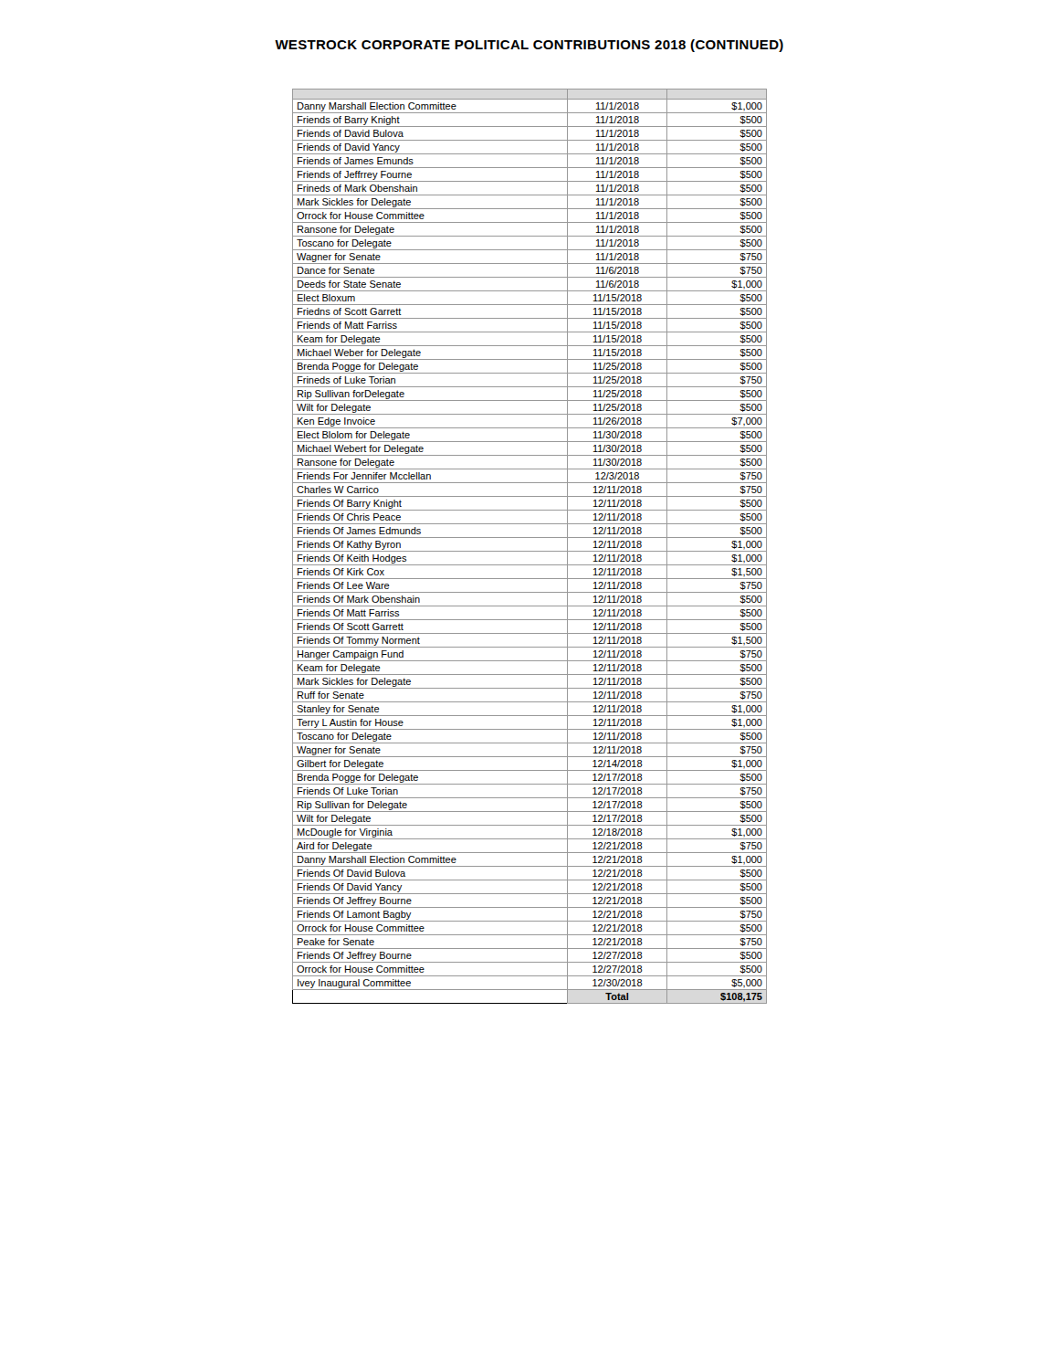WESTROCK CORPORATE POLITICAL CONTRIBUTIONS 2018 (CONTINUED)
| Danny Marshall Election Committee | 11/1/2018 | $1,000 |
| Friends of Barry Knight | 11/1/2018 | $500 |
| Friends of David Bulova | 11/1/2018 | $500 |
| Friends of David Yancy | 11/1/2018 | $500 |
| Friends of James Emunds | 11/1/2018 | $500 |
| Friends of Jeffrrey Fourne | 11/1/2018 | $500 |
| Frineds of Mark Obenshain | 11/1/2018 | $500 |
| Mark Sickles for Delegate | 11/1/2018 | $500 |
| Orrock for House Committee | 11/1/2018 | $500 |
| Ransone for Delegate | 11/1/2018 | $500 |
| Toscano for Delegate | 11/1/2018 | $500 |
| Wagner for Senate | 11/1/2018 | $750 |
| Dance for Senate | 11/6/2018 | $750 |
| Deeds for State Senate | 11/6/2018 | $1,000 |
| Elect Bloxum | 11/15/2018 | $500 |
| Friedns of Scott Garrett | 11/15/2018 | $500 |
| Friends of Matt Farriss | 11/15/2018 | $500 |
| Keam for Delegate | 11/15/2018 | $500 |
| Michael Weber for Delegate | 11/15/2018 | $500 |
| Brenda Pogge for Delegate | 11/25/2018 | $500 |
| Frineds of Luke Torian | 11/25/2018 | $750 |
| Rip Sullivan forDelegate | 11/25/2018 | $500 |
| Wilt for Delegate | 11/25/2018 | $500 |
| Ken Edge Invoice | 11/26/2018 | $7,000 |
| Elect Blolom for Delegate | 11/30/2018 | $500 |
| Michael Webert for Delegate | 11/30/2018 | $500 |
| Ransone for Delegate | 11/30/2018 | $500 |
| Friends For Jennifer Mcclellan | 12/3/2018 | $750 |
| Charles W Carrico | 12/11/2018 | $750 |
| Friends Of Barry Knight | 12/11/2018 | $500 |
| Friends Of Chris Peace | 12/11/2018 | $500 |
| Friends Of James Edmunds | 12/11/2018 | $500 |
| Friends Of Kathy Byron | 12/11/2018 | $1,000 |
| Friends Of Keith Hodges | 12/11/2018 | $1,000 |
| Friends Of Kirk Cox | 12/11/2018 | $1,500 |
| Friends Of Lee Ware | 12/11/2018 | $750 |
| Friends Of Mark Obenshain | 12/11/2018 | $500 |
| Friends Of Matt Farriss | 12/11/2018 | $500 |
| Friends Of Scott Garrett | 12/11/2018 | $500 |
| Friends Of Tommy Norment | 12/11/2018 | $1,500 |
| Hanger Campaign Fund | 12/11/2018 | $750 |
| Keam for Delegate | 12/11/2018 | $500 |
| Mark Sickles for Delegate | 12/11/2018 | $500 |
| Ruff for Senate | 12/11/2018 | $750 |
| Stanley for Senate | 12/11/2018 | $1,000 |
| Terry L Austin for House | 12/11/2018 | $1,000 |
| Toscano for Delegate | 12/11/2018 | $500 |
| Wagner for Senate | 12/11/2018 | $750 |
| Gilbert for Delegate | 12/14/2018 | $1,000 |
| Brenda Pogge for Delegate | 12/17/2018 | $500 |
| Friends Of Luke Torian | 12/17/2018 | $750 |
| Rip Sullivan for Delegate | 12/17/2018 | $500 |
| Wilt for Delegate | 12/17/2018 | $500 |
| McDougle for Virginia | 12/18/2018 | $1,000 |
| Aird for Delegate | 12/21/2018 | $750 |
| Danny Marshall Election Committee | 12/21/2018 | $1,000 |
| Friends Of David Bulova | 12/21/2018 | $500 |
| Friends Of David Yancy | 12/21/2018 | $500 |
| Friends Of Jeffrey Bourne | 12/21/2018 | $500 |
| Friends Of Lamont Bagby | 12/21/2018 | $750 |
| Orrock for House Committee | 12/21/2018 | $500 |
| Peake for Senate | 12/21/2018 | $750 |
| Friends Of Jeffrey Bourne | 12/27/2018 | $500 |
| Orrock for House Committee | 12/27/2018 | $500 |
| Ivey Inaugural Committee | 12/30/2018 | $5,000 |
| | Total | $108,175 |